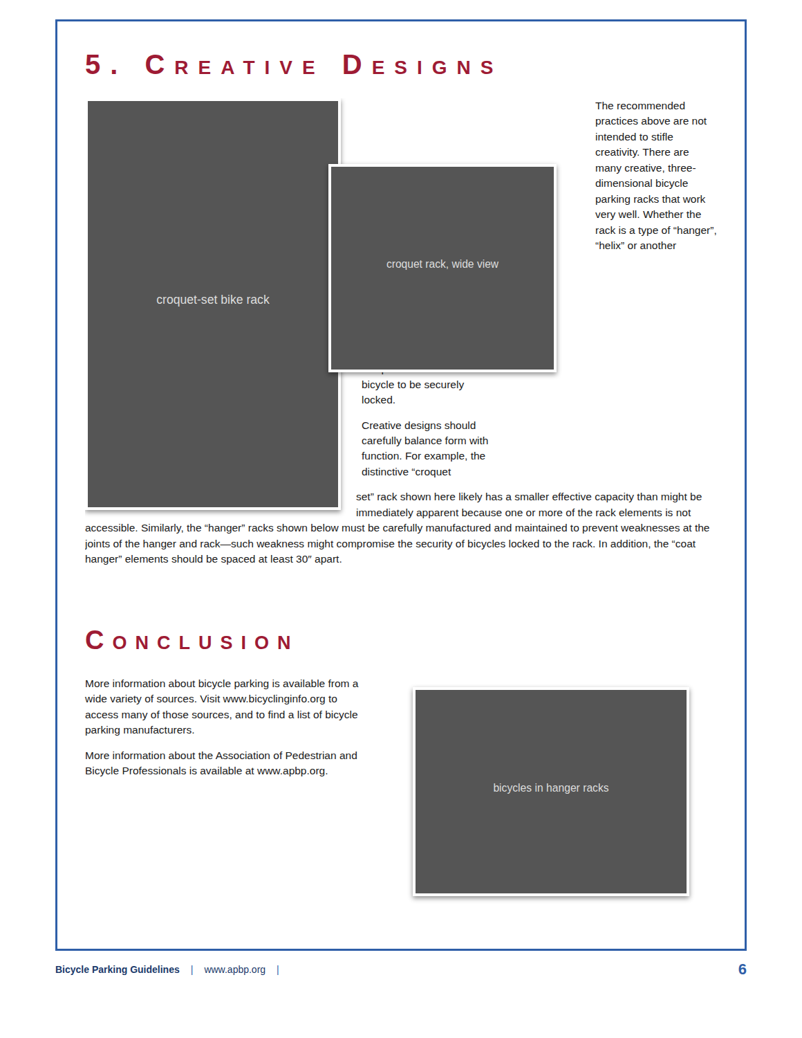5. Creative Designs
The recommended practices above are not intended to stifle creativity. There are many creative, three-dimensional bicycle parking racks that work very well. Whether the rack is a type of “hanger”, “helix” or another
configuration, the critical issue is that the rack element supports the bike in two places and allows the bicycle to be securely locked.
Creative designs should carefully balance form with function. For example, the distinctive “croquet
set” rack shown here likely has a smaller effective capacity than might be immediately apparent because one or more of the rack elements is not accessible. Similarly, the “hanger” racks shown below must be carefully manufactured and maintained to prevent weaknesses at the joints of the hanger and rack—such weakness might compromise the security of bicycles locked to the rack. In addition, the “coat hanger” elements should be spaced at least 30″ apart.
Conclusion
More information about bicycle parking is available from a wide variety of sources. Visit www.bicyclinginfo.org to access many of those sources, and to find a list of bicycle parking manufacturers.
More information about the Association of Pedestrian and Bicycle Professionals is available at www.apbp.org.
Bicycle Parking Guidelines | www.apbp.org | 6